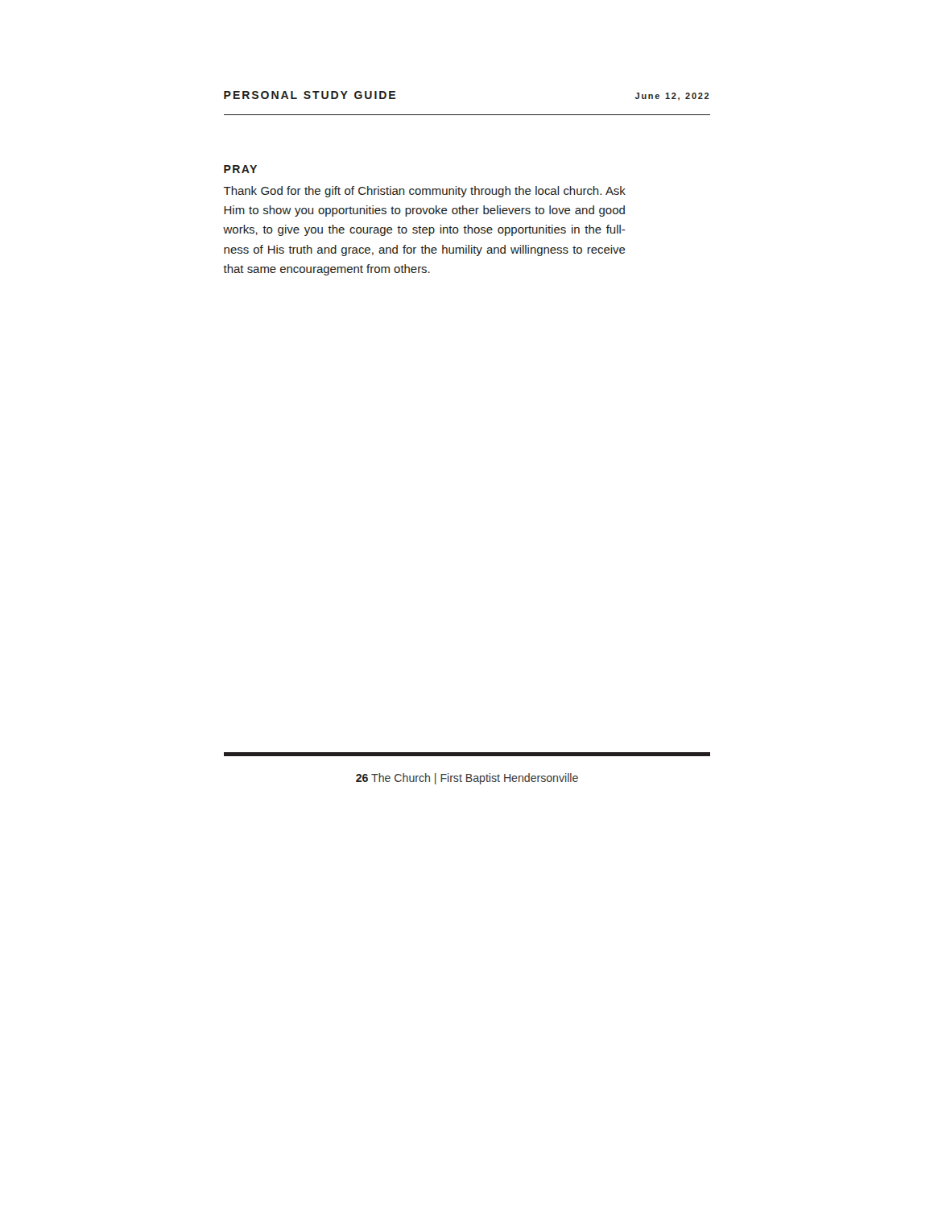Personal Study Guide
June 12, 2022
Pray
Thank God for the gift of Christian community through the local church. Ask Him to show you opportunities to provoke other believers to love and good works, to give you the courage to step into those opportunities in the fullness of His truth and grace, and for the humility and willingness to receive that same encouragement from others.
26 The Church | First Baptist Hendersonville